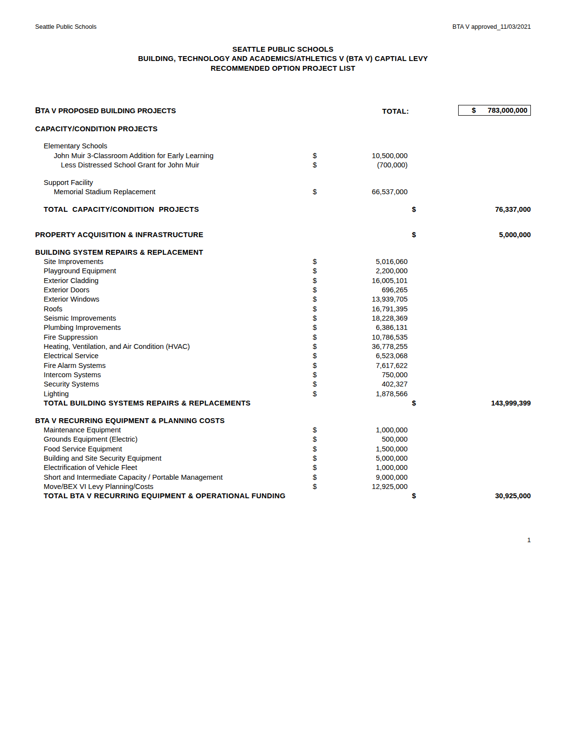Seattle Public Schools
BTA V approved_11/03/2021
SEATTLE PUBLIC SCHOOLS
BUILDING, TECHNOLOGY AND ACADEMICS/ATHLETICS V (BTA V) CAPTIAL LEVY
RECOMMENDED OPTION PROJECT LIST
| B TA V PROPOSED BUILDING PROJECTS | TOTAL: | $ 783,000,000 |
| CAPACITY/CONDITION PROJECTS | | | | |
| Elementary Schools | | | | |
| John Muir 3-Classroom Addition for Early Learning | $ | 10,500,000 | | |
| Less Distressed School Grant for John Muir | $ | (700,000) | | |
| Support Facility | | | | |
| Memorial Stadium Replacement | $ | 66,537,000 | | |
| TOTAL CAPACITY/CONDITION PROJECTS | | | $ | 76,337,000 |
| PROPERTY ACQUISITION & INFRASTRUCTURE | | | $ | 5,000,000 |
| BUILDING SYSTEM REPAIRS & REPLACEMENT | | | | |
| Site Improvements | $ | 5,016,060 | | |
| Playground Equipment | $ | 2,200,000 | | |
| Exterior Cladding | $ | 16,005,101 | | |
| Exterior Doors | $ | 696,265 | | |
| Exterior Windows | $ | 13,939,705 | | |
| Roofs | $ | 16,791,395 | | |
| Seismic Improvements | $ | 18,228,369 | | |
| Plumbing Improvements | $ | 6,386,131 | | |
| Fire Suppression | $ | 10,786,535 | | |
| Heating, Ventilation, and Air Condition (HVAC) | $ | 36,778,255 | | |
| Electrical Service | $ | 6,523,068 | | |
| Fire Alarm Systems | $ | 7,617,622 | | |
| Intercom Systems | $ | 750,000 | | |
| Security Systems | $ | 402,327 | | |
| Lighting | $ | 1,878,566 | | |
| TOTAL BUILDING SYSTEMS REPAIRS & REPLACEMENTS | | | $ | 143,999,399 |
| BTA V RECURRING EQUIPMENT & PLANNING COSTS | | | | |
| Maintenance Equipment | $ | 1,000,000 | | |
| Grounds Equipment (Electric) | $ | 500,000 | | |
| Food Service Equipment | $ | 1,500,000 | | |
| Building and Site Security Equipment | $ | 5,000,000 | | |
| Electrification of Vehicle Fleet | $ | 1,000,000 | | |
| Short and Intermediate Capacity / Portable Management | $ | 9,000,000 | | |
| Move/BEX VI Levy Planning/Costs | $ | 12,925,000 | | |
| TOTAL BTA V RECURRING EQUIPMENT & OPERATIONAL FUNDING | | | $ | 30,925,000 |
1